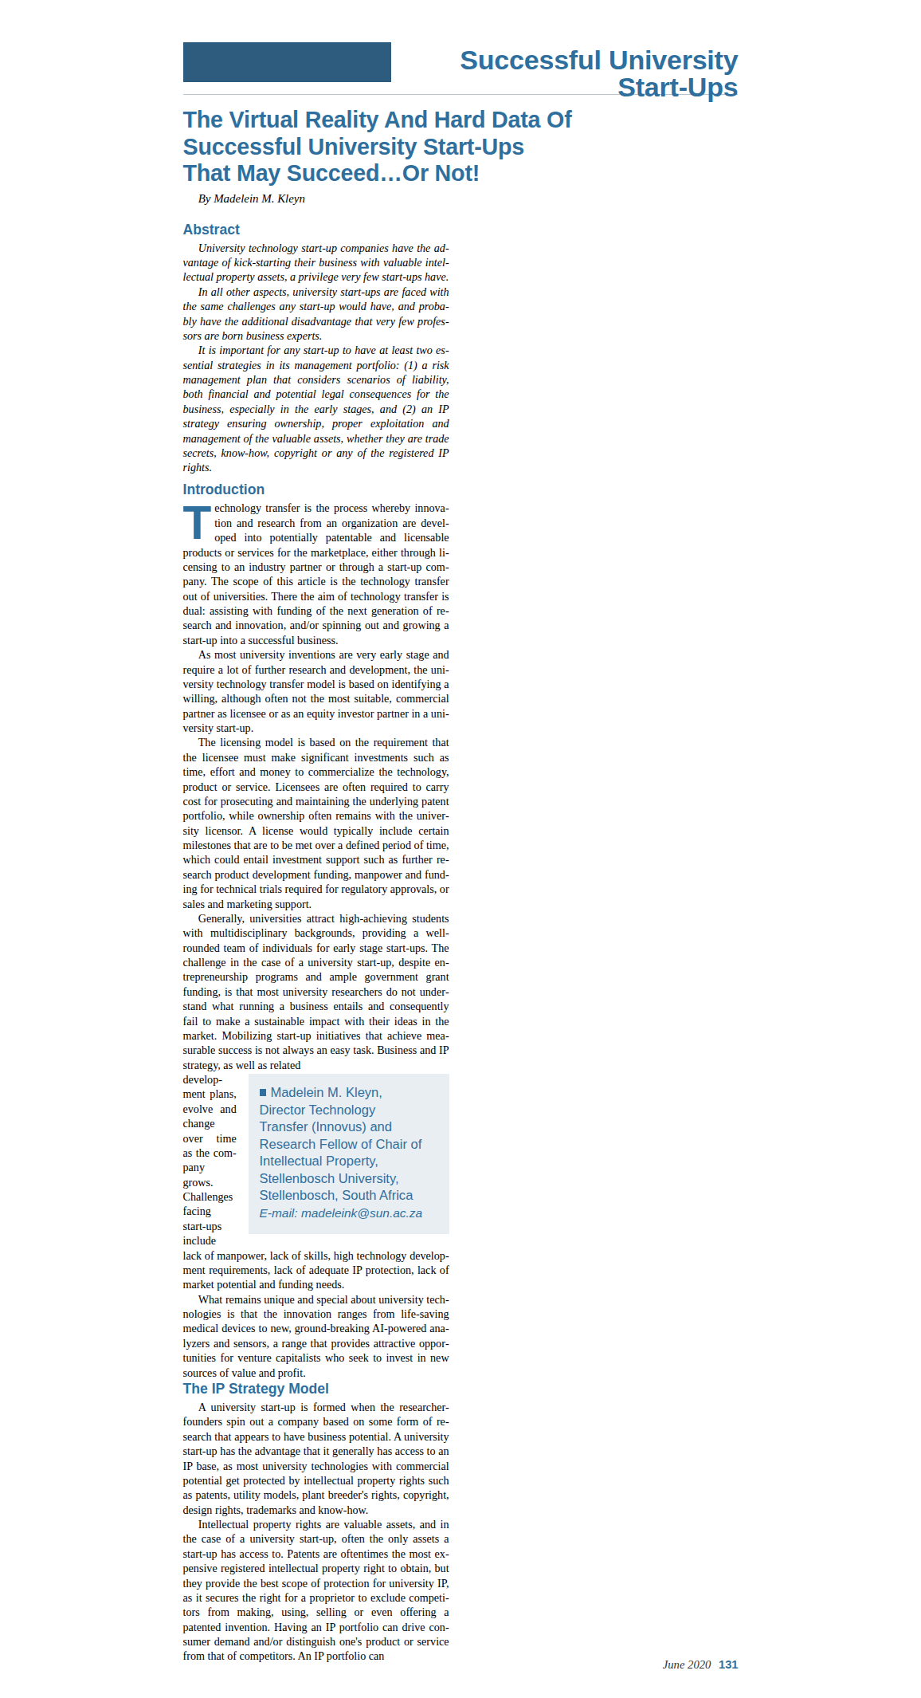Successful University Start-Ups
The Virtual Reality And Hard Data Of
Successful University Start-Ups
That May Succeed…Or Not!
By Madelein M. Kleyn
Abstract
University technology start-up companies have the advantage of kick-starting their business with valuable intellectual property assets, a privilege very few start-ups have.
In all other aspects, university start-ups are faced with the same challenges any start-up would have, and probably have the additional disadvantage that very few professors are born business experts.
It is important for any start-up to have at least two essential strategies in its management portfolio: (1) a risk management plan that considers scenarios of liability, both financial and potential legal consequences for the business, especially in the early stages, and (2) an IP strategy ensuring ownership, proper exploitation and management of the valuable assets, whether they are trade secrets, know-how, copyright or any of the registered IP rights.
Introduction
Technology transfer is the process whereby innovation and research from an organization are developed into potentially patentable and licensable products or services for the marketplace, either through licensing to an industry partner or through a start-up company. The scope of this article is the technology transfer out of universities. There the aim of technology transfer is dual: assisting with funding of the next generation of research and innovation, and/or spinning out and growing a start-up into a successful business.
As most university inventions are very early stage and require a lot of further research and development, the university technology transfer model is based on identifying a willing, although often not the most suitable, commercial partner as licensee or as an equity investor partner in a university start-up.
The licensing model is based on the requirement that the licensee must make significant investments such as time, effort and money to commercialize the technology, product or service. Licensees are often required to carry cost for prosecuting and maintaining the underlying patent portfolio, while ownership often remains with the university licensor. A license would typically include certain milestones that are to be met over a defined period of time, which could entail investment support such as further research product development funding, manpower and funding for technical trials required for regulatory approvals, or sales and marketing support.
Generally, universities attract high-achieving students with multidisciplinary backgrounds, providing a well-rounded team of individuals for early stage start-ups. The challenge in the case of a university start-up, despite entrepreneurship programs and ample government grant funding, is that most university researchers do not understand what running a business entails and consequently fail to make a sustainable impact with their ideas in the market. Mobilizing start-up initiatives that achieve measurable success is not always an easy task. Business and IP strategy, as well as related
Madelein M. Kleyn,
Director Technology
Transfer (Innovus) and
Research Fellow of Chair of
Intellectual Property,
Stellenbosch University,
Stellenbosch, South Africa
E-mail: madeleink@sun.ac.za
development plans, evolve and change over time as the company grows. Challenges facing start-ups include lack of manpower, lack of skills, high technology development requirements, lack of adequate IP protection, lack of market potential and funding needs.
What remains unique and special about university technologies is that the innovation ranges from life-saving medical devices to new, ground-breaking AI-powered analyzers and sensors, a range that provides attractive opportunities for venture capitalists who seek to invest in new sources of value and profit.
The IP Strategy Model
A university start-up is formed when the researcher-founders spin out a company based on some form of research that appears to have business potential. A university start-up has the advantage that it generally has access to an IP base, as most university technologies with commercial potential get protected by intellectual property rights such as patents, utility models, plant breeder's rights, copyright, design rights, trademarks and know-how.
Intellectual property rights are valuable assets, and in the case of a university start-up, often the only assets a start-up has access to. Patents are oftentimes the most expensive registered intellectual property right to obtain, but they provide the best scope of protection for university IP, as it secures the right for a proprietor to exclude competitors from making, using, selling or even offering a patented invention. Having an IP portfolio can drive consumer demand and/or distinguish one's product or service from that of competitors. An IP portfolio can
June 2020131